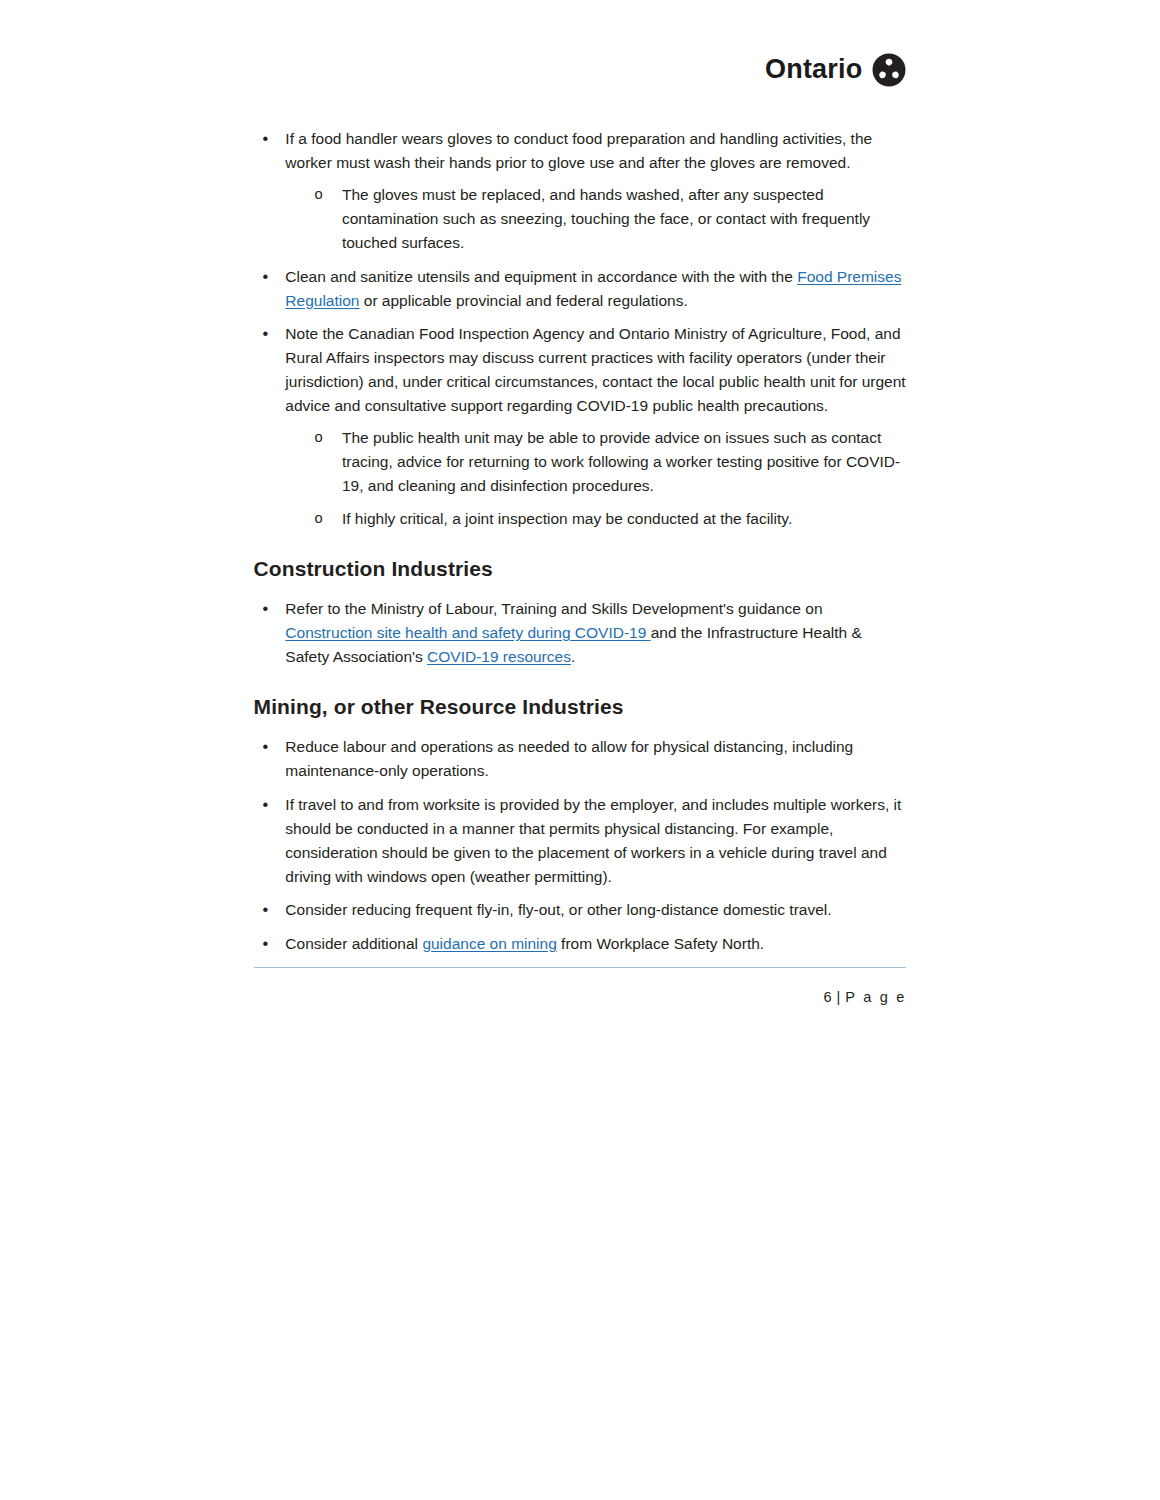Ontario
• If a food handler wears gloves to conduct food preparation and handling activities, the worker must wash their hands prior to glove use and after the gloves are removed.
o The gloves must be replaced, and hands washed, after any suspected contamination such as sneezing, touching the face, or contact with frequently touched surfaces.
• Clean and sanitize utensils and equipment in accordance with the with the Food Premises Regulation or applicable provincial and federal regulations.
• Note the Canadian Food Inspection Agency and Ontario Ministry of Agriculture, Food, and Rural Affairs inspectors may discuss current practices with facility operators (under their jurisdiction) and, under critical circumstances, contact the local public health unit for urgent advice and consultative support regarding COVID-19 public health precautions.
o The public health unit may be able to provide advice on issues such as contact tracing, advice for returning to work following a worker testing positive for COVID-19, and cleaning and disinfection procedures.
o If highly critical, a joint inspection may be conducted at the facility.
Construction Industries
• Refer to the Ministry of Labour, Training and Skills Development's guidance on Construction site health and safety during COVID-19 and the Infrastructure Health & Safety Association's COVID-19 resources.
Mining, or other Resource Industries
• Reduce labour and operations as needed to allow for physical distancing, including maintenance-only operations.
• If travel to and from worksite is provided by the employer, and includes multiple workers, it should be conducted in a manner that permits physical distancing. For example, consideration should be given to the placement of workers in a vehicle during travel and driving with windows open (weather permitting).
• Consider reducing frequent fly-in, fly-out, or other long-distance domestic travel.
• Consider additional guidance on mining from Workplace Safety North.
6 | P a g e